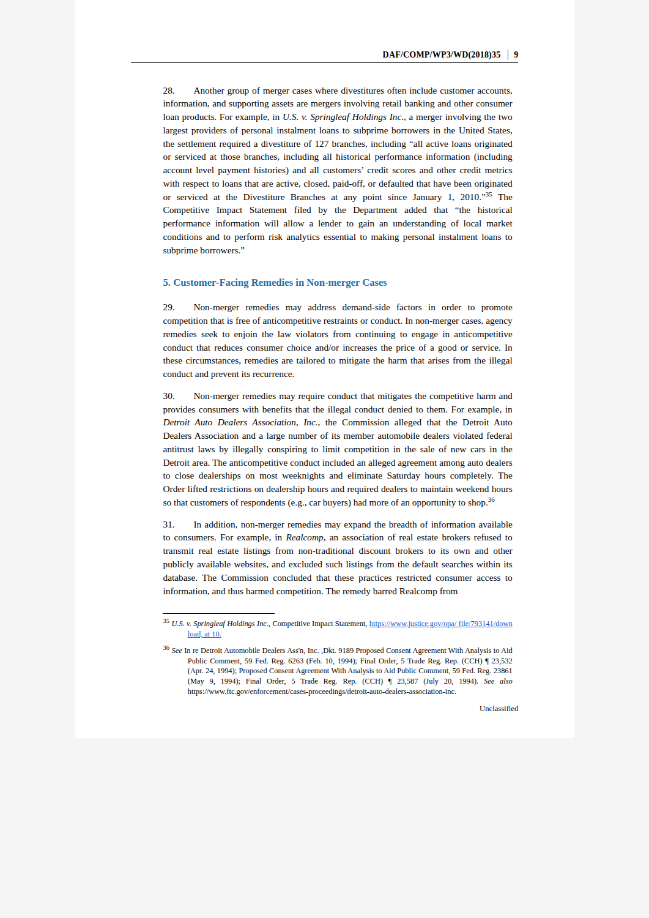DAF/COMP/WP3/WD(2018)35│9
28. Another group of merger cases where divestitures often include customer accounts, information, and supporting assets are mergers involving retail banking and other consumer loan products. For example, in U.S. v. Springleaf Holdings Inc., a merger involving the two largest providers of personal instalment loans to subprime borrowers in the United States, the settlement required a divestiture of 127 branches, including “all active loans originated or serviced at those branches, including all historical performance information (including account level payment histories) and all customers’ credit scores and other credit metrics with respect to loans that are active, closed, paid-off, or defaulted that have been originated or serviced at the Divestiture Branches at any point since January 1, 2010.”35 The Competitive Impact Statement filed by the Department added that “the historical performance information will allow a lender to gain an understanding of local market conditions and to perform risk analytics essential to making personal instalment loans to subprime borrowers.”
5. Customer-Facing Remedies in Non-merger Cases
29. Non-merger remedies may address demand-side factors in order to promote competition that is free of anticompetitive restraints or conduct. In non-merger cases, agency remedies seek to enjoin the law violators from continuing to engage in anticompetitive conduct that reduces consumer choice and/or increases the price of a good or service. In these circumstances, remedies are tailored to mitigate the harm that arises from the illegal conduct and prevent its recurrence.
30. Non-merger remedies may require conduct that mitigates the competitive harm and provides consumers with benefits that the illegal conduct denied to them. For example, in Detroit Auto Dealers Association, Inc., the Commission alleged that the Detroit Auto Dealers Association and a large number of its member automobile dealers violated federal antitrust laws by illegally conspiring to limit competition in the sale of new cars in the Detroit area. The anticompetitive conduct included an alleged agreement among auto dealers to close dealerships on most weeknights and eliminate Saturday hours completely. The Order lifted restrictions on dealership hours and required dealers to maintain weekend hours so that customers of respondents (e.g., car buyers) had more of an opportunity to shop.36
31. In addition, non-merger remedies may expand the breadth of information available to consumers. For example, in Realcomp, an association of real estate brokers refused to transmit real estate listings from non-traditional discount brokers to its own and other publicly available websites, and excluded such listings from the default searches within its database. The Commission concluded that these practices restricted consumer access to information, and thus harmed competition. The remedy barred Realcomp from
35 U.S. v. Springleaf Holdings Inc., Competitive Impact Statement, https://www.justice.gov/opa/ file/793141/download, at 10.
36 See In re Detroit Automobile Dealers Ass'n, Inc. ,Dkt. 9189 Proposed Consent Agreement With Analysis to Aid Public Comment, 59 Fed. Reg. 6263 (Feb. 10, 1994); Final Order, 5 Trade Reg. Rep. (CCH) ¶ 23,532 (Apr. 24, 1994); Proposed Consent Agreement With Analysis to Aid Public Comment, 59 Fed. Reg. 23861 (May 9, 1994); Final Order, 5 Trade Reg. Rep. (CCH) ¶ 23,587 (July 20, 1994). See also https://www.ftc.gov/enforcement/cases-proceedings/detroit-auto-dealers-association-inc.
Unclassified